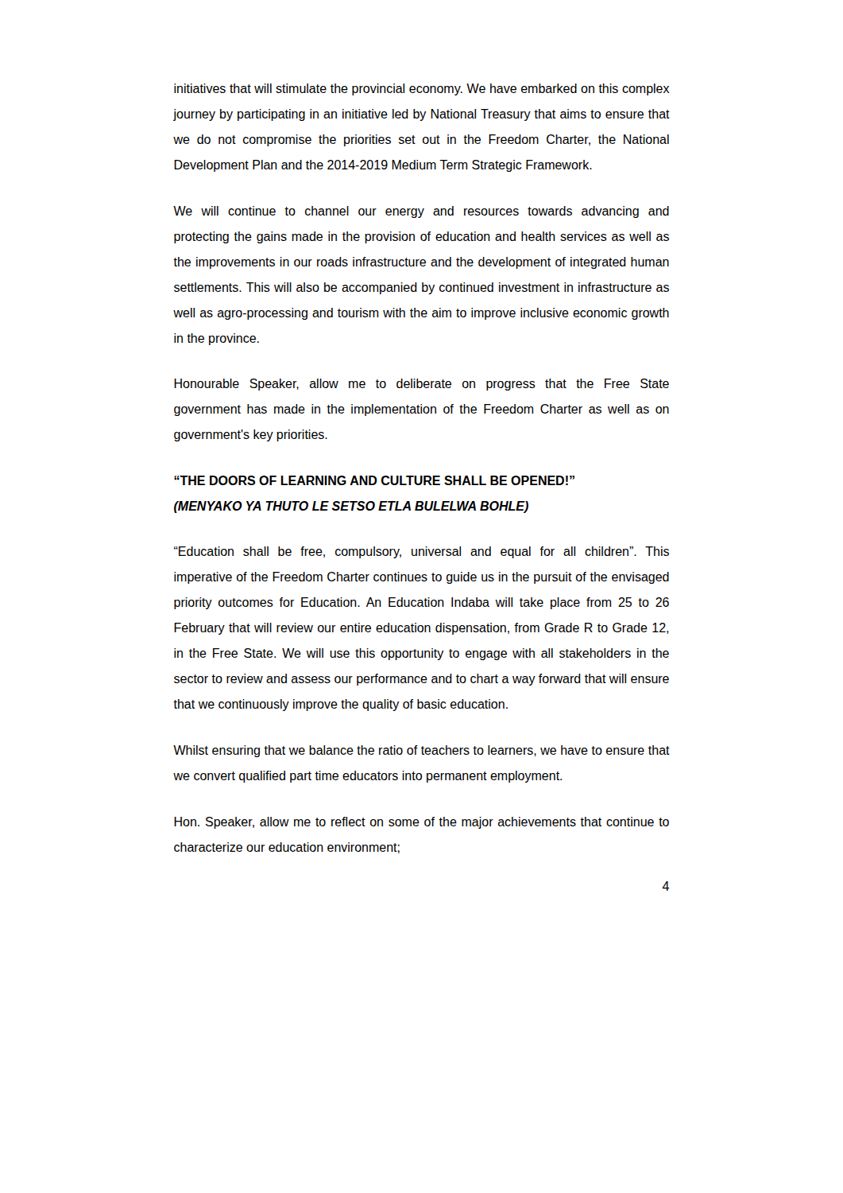initiatives that will stimulate the provincial economy. We have embarked on this complex journey by participating in an initiative led by National Treasury that aims to ensure that we do not compromise the priorities set out in the Freedom Charter, the National Development Plan and the 2014-2019 Medium Term Strategic Framework.
We will continue to channel our energy and resources towards advancing and protecting the gains made in the provision of education and health services as well as the improvements in our roads infrastructure and the development of integrated human settlements. This will also be accompanied by continued investment in infrastructure as well as agro-processing and tourism with the aim to improve inclusive economic growth in the province.
Honourable Speaker, allow me to deliberate on progress that the Free State government has made in the implementation of the Freedom Charter as well as on government's key priorities.
“THE DOORS OF LEARNING AND CULTURE SHALL BE OPENED!”
(MENYAKO YA THUTO LE SETSO ETLA BULELWA BOHLE)
“Education shall be free, compulsory, universal and equal for all children”. This imperative of the Freedom Charter continues to guide us in the pursuit of the envisaged priority outcomes for Education. An Education Indaba will take place from 25 to 26 February that will review our entire education dispensation, from Grade R to Grade 12, in the Free State. We will use this opportunity to engage with all stakeholders in the sector to review and assess our performance and to chart a way forward that will ensure that we continuously improve the quality of basic education.
Whilst ensuring that we balance the ratio of teachers to learners, we have to ensure that we convert qualified part time educators into permanent employment.
Hon. Speaker, allow me to reflect on some of the major achievements that continue to characterize our education environment;
4